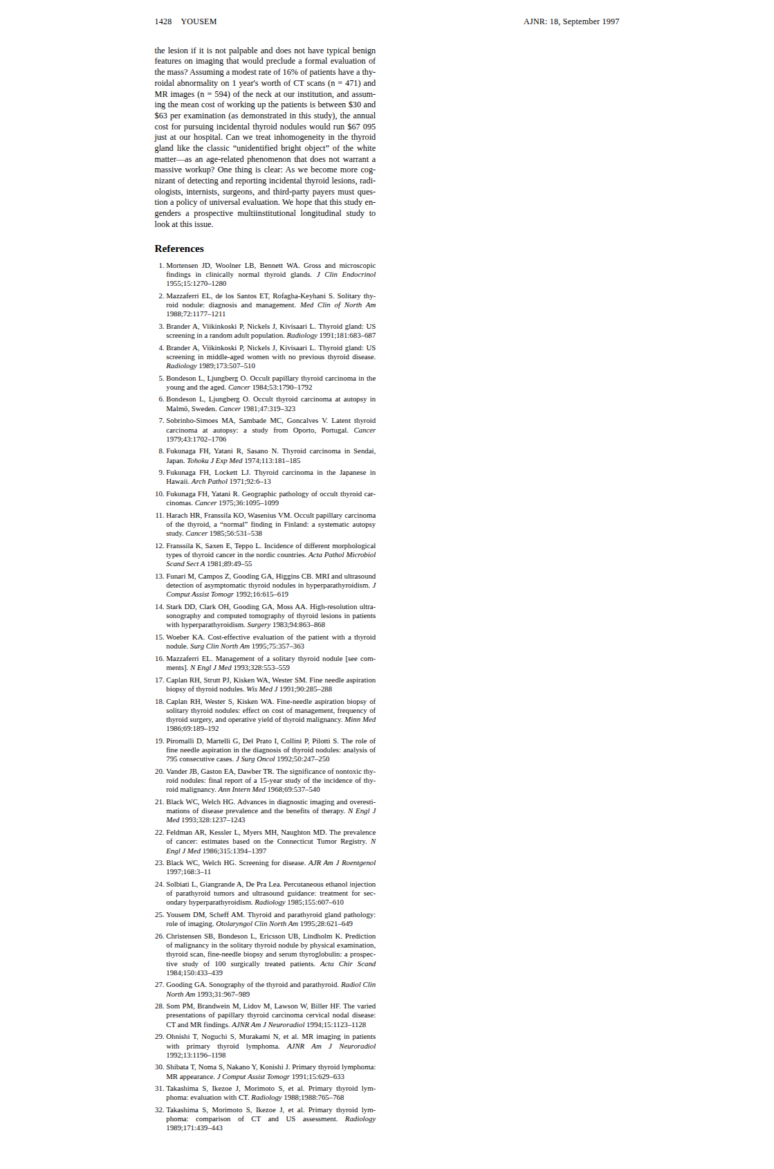1428 YOUSEM
AJNR: 18, September 1997
the lesion if it is not palpable and does not have typical benign features on imaging that would preclude a formal evaluation of the mass? Assuming a modest rate of 16% of patients have a thyroidal abnormality on 1 year's worth of CT scans (n = 471) and MR images (n = 594) of the neck at our institution, and assuming the mean cost of working up the patients is between $30 and $63 per examination (as demonstrated in this study), the annual cost for pursuing incidental thyroid nodules would run $67 095 just at our hospital. Can we treat inhomogeneity in the thyroid gland like the classic “unidentified bright object” of the white matter—as an age-related phenomenon that does not warrant a massive workup? One thing is clear: As we become more cognizant of detecting and reporting incidental thyroid lesions, radiologists, internists, surgeons, and third-party payers must question a policy of universal evaluation. We hope that this study engenders a prospective multiinstitutional longitudinal study to look at this issue.
References
Mortensen JD, Woolner LB, Bennett WA. Gross and microscopic findings in clinically normal thyroid glands. J Clin Endocrinol 1955;15:1270–1280
Mazzaferri EL, de los Santos ET, Rofagha-Keyhani S. Solitary thyroid nodule: diagnosis and management. Med Clin of North Am 1988;72:1177–1211
Brander A, Viikinkoski P, Nickels J, Kivisaari L. Thyroid gland: US screening in a random adult population. Radiology 1991;181:683–687
Brander A, Viikinkoski P, Nickels J, Kivisaari L. Thyroid gland: US screening in middle-aged women with no previous thyroid disease. Radiology 1989;173:507–510
Bondeson L, Ljungberg O. Occult papillary thyroid carcinoma in the young and the aged. Cancer 1984;53:1790–1792
Bondeson L, Ljungberg O. Occult thyroid carcinoma at autopsy in Malmö, Sweden. Cancer 1981;47:319–323
Sobrinho-Simoes MA, Sambade MC, Goncalves V. Latent thyroid carcinoma at autopsy: a study from Oporto, Portugal. Cancer 1979;43:1702–1706
Fukunaga FH, Yatani R, Sasano N. Thyroid carcinoma in Sendai, Japan. Tohoku J Exp Med 1974;113:181–185
Fukunaga FH, Lockett LJ. Thyroid carcinoma in the Japanese in Hawaii. Arch Pathol 1971;92:6–13
Fukunaga FH, Yatani R. Geographic pathology of occult thyroid carcinomas. Cancer 1975;36:1095–1099
Harach HR, Franssila KO, Wasenius VM. Occult papillary carcinoma of the thyroid, a “normal” finding in Finland: a systematic autopsy study. Cancer 1985;56:531–538
Franssila K, Saxen E, Teppo L. Incidence of different morphological types of thyroid cancer in the nordic countries. Acta Pathol Microbiol Scand Sect A 1981;89:49–55
Funari M, Campos Z, Gooding GA, Higgins CB. MRI and ultrasound detection of asymptomatic thyroid nodules in hyperparathyroidism. J Comput Assist Tomogr 1992;16:615–619
Stark DD, Clark OH, Gooding GA, Moss AA. High-resolution ultrasonography and computed tomography of thyroid lesions in patients with hyperparathyroidism. Surgery 1983;94:863–868
Woeber KA. Cost-effective evaluation of the patient with a thyroid nodule. Surg Clin North Am 1995;75:357–363
Mazzaferri EL. Management of a solitary thyroid nodule [see comments]. N Engl J Med 1993;328:553–559
Caplan RH, Strutt PJ, Kisken WA, Wester SM. Fine needle aspiration biopsy of thyroid nodules. Wis Med J 1991;90:285–288
Caplan RH, Wester S, Kisken WA. Fine-needle aspiration biopsy of solitary thyroid nodules: effect on cost of management, frequency of thyroid surgery, and operative yield of thyroid malignancy. Minn Med 1986;69:189–192
Piromalli D, Martelli G, Del Prato I, Collini P, Pilotti S. The role of fine needle aspiration in the diagnosis of thyroid nodules: analysis of 795 consecutive cases. J Surg Oncol 1992;50:247–250
Vander JB, Gaston EA, Dawber TR. The significance of nontoxic thyroid nodules: final report of a 15-year study of the incidence of thyroid malignancy. Ann Intern Med 1968;69:537–540
Black WC, Welch HG. Advances in diagnostic imaging and overestimations of disease prevalence and the benefits of therapy. N Engl J Med 1993;328:1237–1243
Feldman AR, Kessler L, Myers MH, Naughton MD. The prevalence of cancer: estimates based on the Connecticut Tumor Registry. N Engl J Med 1986;315:1394–1397
Black WC, Welch HG. Screening for disease. AJR Am J Roentgenol 1997;168:3–11
Solbiati L, Giangrande A, De Pra Lea. Percutaneous ethanol injection of parathyroid tumors and ultrasound guidance: treatment for secondary hyperparathyroidism. Radiology 1985;155:607–610
Yousem DM, Scheff AM. Thyroid and parathyroid gland pathology: role of imaging. Otolaryngol Clin North Am 1995;28:621–649
Christensen SB, Bondeson L, Ericsson UB, Lindholm K. Prediction of malignancy in the solitary thyroid nodule by physical examination, thyroid scan, fine-needle biopsy and serum thyroglobulin: a prospective study of 100 surgically treated patients. Acta Chir Scand 1984;150:433–439
Gooding GA. Sonography of the thyroid and parathyroid. Radiol Clin North Am 1993;31:967–989
Som PM, Brandwein M, Lidov M, Lawson W, Biller HF. The varied presentations of papillary thyroid carcinoma cervical nodal disease: CT and MR findings. AJNR Am J Neuroradiol 1994;15:1123–1128
Ohnishi T, Noguchi S, Murakami N, et al. MR imaging in patients with primary thyroid lymphoma. AJNR Am J Neuroradiol 1992;13:1196–1198
Shibata T, Noma S, Nakano Y, Konishi J. Primary thyroid lymphoma: MR appearance. J Comput Assist Tomogr 1991;15:629–633
Takashima S, Ikezoe J, Morimoto S, et al. Primary thyroid lymphoma: evaluation with CT. Radiology 1988;1988:765–768
Takashima S, Morimoto S, Ikezoe J, et al. Primary thyroid lymphoma: comparison of CT and US assessment. Radiology 1989;171:439–443